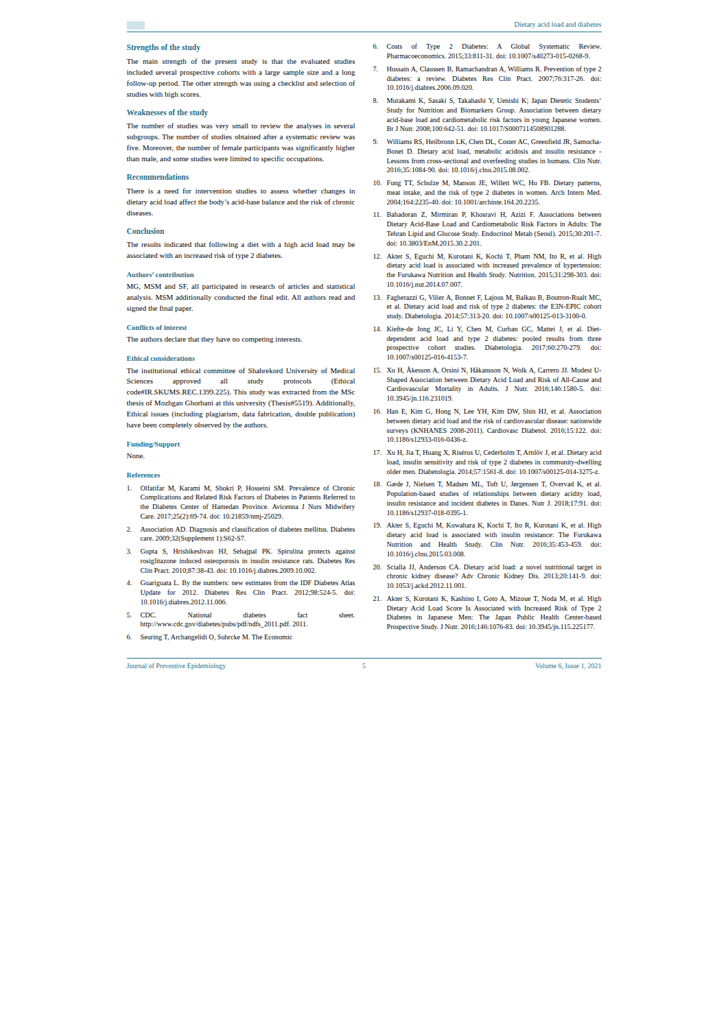Dietary acid load and diabetes
Strengths of the study
The main strength of the present study is that the evaluated studies included several prospective cohorts with a large sample size and a long follow-up period. The other strength was using a checklist and selection of studies with high scores.
Weaknesses of the study
The number of studies was very small to review the analyses in several subgroups. The number of studies obtained after a systematic review was five. Moreover, the number of female participants was significantly higher than male, and some studies were limited to specific occupations.
Recommendations
There is a need for intervention studies to assess whether changes in dietary acid load affect the body’s acid-base balance and the risk of chronic diseases.
Conclusion
The results indicated that following a diet with a high acid load may be associated with an increased risk of type 2 diabetes.
Authors’ contribution
MG, MSM and SF, all participated in research of articles and statistical analysis. MSM additionally conducted the final edit. All authors read and signed the final paper.
Conflicts of interest
The authors declare that they have no competing interests.
Ethical considerations
The institutional ethical committee of Shahrekord University of Medical Sciences approved all study protocols (Ethical code#IR.SKUMS.REC.1399.225). This study was extracted from the MSc thesis of Mozhgan Ghorbani at this university (Thesis#5519). Additionally, Ethical issues (including plagiarism, data fabrication, double publication) have been completely observed by the authors.
Funding/Support
None.
References
Olfatifar M, Karami M, Shokri P, Hosseini SM. Prevalence of Chronic Complications and Related Risk Factors of Diabetes in Patients Referred to the Diabetes Center of Hamedan Province. Avicenna J Nurs Midwifery Care. 2017;25(2):69-74. doi: 10.21859/nmj-25029.
Association AD. Diagnosis and classification of diabetes mellitus. Diabetes care. 2009;32(Supplement 1):S62-S7.
Gupta S, Hrishikeshvan HJ, Sehajpal PK. Spirulina protects against rosiglitazone induced osteoporosis in insulin resistance rats. Diabetes Res Clin Pract. 2010;87:38-43. doi: 10.1016/j.diabres.2009.10.002.
Guariguata L. By the numbers: new estimates from the IDF Diabetes Atlas Update for 2012. Diabetes Res Clin Pract. 2012;98:524-5. doi: 10.1016/j.diabres.2012.11.006.
CDC. National diabetes fact sheet. http://www.cdc.gov/diabetes/pubs/pdf/ndfs_2011.pdf. 2011.
Seuring T, Archangelidi O, Suhrcke M. The Economic
Costs of Type 2 Diabetes: A Global Systematic Review. Pharmacoeconomics. 2015;33:811-31. doi: 10.1007/s40273-015-0268-9.
Hussain A, Claussen B, Ramachandran A, Williams R. Prevention of type 2 diabetes: a review. Diabetes Res Clin Pract. 2007;76:317-26. doi: 10.1016/j.diabres.2006.09.020.
Murakami K, Sasaki S, Takahashi Y, Uenishi K; Japan Dietetic Students’ Study for Nutrition and Biomarkers Group. Association between dietary acid-base load and cardiometabolic risk factors in young Japanese women. Br J Nutr. 2008;100:642-51. doi: 10.1017/S0007114508901288.
Williams RS, Heilbronn LK, Chen DL, Coster AC, Greenfield JR, Samocha-Bonet D. Dietary acid load, metabolic acidosis and insulin resistance - Lessons from cross-sectional and overfeeding studies in humans. Clin Nutr. 2016;35:1084-90. doi: 10.1016/j.clnu.2015.08.002.
Fung TT, Schulze M, Manson JE, Willett WC, Hu FB. Dietary patterns, meat intake, and the risk of type 2 diabetes in women. Arch Intern Med. 2004;164:2235-40. doi: 10.1001/archinte.164.20.2235.
Bahadoran Z, Mirmiran P, Khosravi H, Azizi F. Associations between Dietary Acid-Base Load and Cardiometabolic Risk Factors in Adults: The Tehran Lipid and Glucose Study. Endocrinol Metab (Seoul). 2015;30:201-7. doi: 10.3803/EnM.2015.30.2.201.
Akter S, Eguchi M, Kurotani K, Kochi T, Pham NM, Ito R, et al. High dietary acid load is associated with increased prevalence of hypertension: the Furukawa Nutrition and Health Study. Nutrition. 2015;31:298-303. doi: 10.1016/j.nut.2014.07.007.
Fagherazzi G, Vilier A, Bonnet F, Lajous M, Balkau B, Boutron-Rualt MC, et al. Dietary acid load and risk of type 2 diabetes: the E3N-EPIC cohort study. Diabetologia. 2014;57:313-20. doi: 10.1007/s00125-013-3100-0.
Kiefte-de Jong JC, Li Y, Chen M, Curhan GC, Mattei J, et al. Diet-dependent acid load and type 2 diabetes: pooled results from three prospective cohort studies. Diabetologia. 2017;60:270-279. doi: 10.1007/s00125-016-4153-7.
Xu H, Åkesson A, Orsini N, Håkansson N, Wolk A, Carrero JJ. Modest U-Shaped Association between Dietary Acid Load and Risk of All-Cause and Cardiovascular Mortality in Adults. J Nutr. 2016;146:1580-5. doi: 10.3945/jn.116.231019.
Han E, Kim G, Hong N, Lee YH, Kim DW, Shin HJ, et al. Association between dietary acid load and the risk of cardiovascular disease: nationwide surveys (KNHANES 2008-2011). Cardiovasc Diabetol. 2016;15:122. doi: 10.1186/s12933-016-0436-z.
Xu H, Jia T, Huang X, Risérus U, Cederholm T, Arnlöv J, et al. Dietary acid load, insulin sensitivity and risk of type 2 diabetes in community-dwelling older men. Diabetologia. 2014;57:1561-8. doi: 10.1007/s00125-014-3275-z.
Gæde J, Nielsen T, Madsen ML, Toft U, Jørgensen T, Overvad K, et al. Population-based studies of relationships between dietary acidity load, insulin resistance and incident diabetes in Danes. Nutr J. 2018;17:91. doi: 10.1186/s12937-018-0395-1.
Akter S, Eguchi M, Kuwahara K, Kochi T, Ito R, Kurotani K, et al. High dietary acid load is associated with insulin resistance: The Furukawa Nutrition and Health Study. Clin Nutr. 2016;35:453-459. doi: 10.1016/j.clnu.2015.03.008.
Scialla JJ, Anderson CA. Dietary acid load: a novel nutritional target in chronic kidney disease? Adv Chronic Kidney Dis. 2013;20:141-9. doi: 10.1053/j.ackd.2012.11.001.
Akter S, Kurotani K, Kashino I, Goto A, Mizoue T, Noda M, et al. High Dietary Acid Load Score Is Associated with Increased Risk of Type 2 Diabetes in Japanese Men: The Japan Public Health Center-based Prospective Study. J Nutr. 2016;146:1076-83. doi: 10.3945/jn.115.225177.
Journal of Preventive Epidemiology
5
Volume 6, Issue 1, 2021